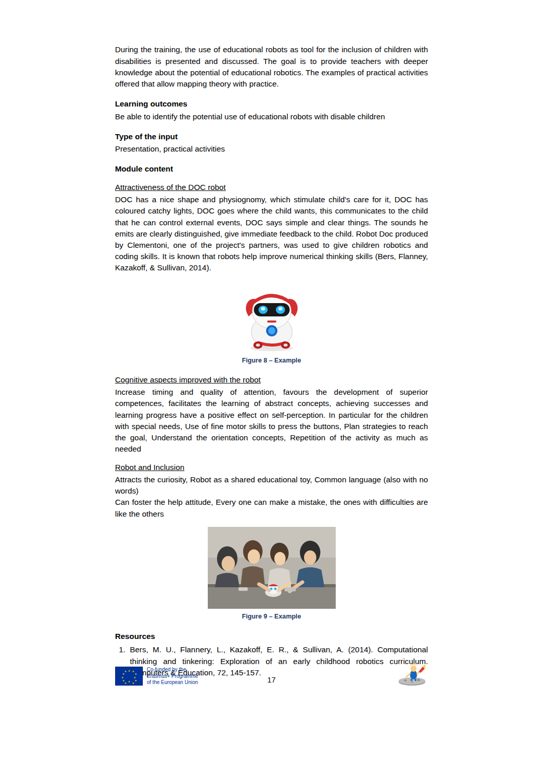During the training, the use of educational robots as tool for the inclusion of children with disabilities is presented and discussed. The goal is to provide teachers with deeper knowledge about the potential of educational robotics. The examples of practical activities offered that allow mapping theory with practice.
Learning outcomes
Be able to identify the potential use of educational robots with disable children
Type of the input
Presentation, practical activities
Module content
Attractiveness of the DOC robot
DOC has a nice shape and physiognomy, which stimulate child's care for it, DOC has coloured catchy lights, DOC goes where the child wants, this communicates to the child that he can control external events, DOC says simple and clear things. The sounds he emits are clearly distinguished, give immediate feedback to the child. Robot Doc produced by Clementoni, one of the project's partners, was used to give children robotics and coding skills. It is known that robots help improve numerical thinking skills (Bers, Flanney, Kazakoff, & Sullivan, 2014).
Figure 8 – Example
Cognitive aspects improved with the robot
Increase timing and quality of attention, favours the development of superior competences, facilitates the learning of abstract concepts, achieving successes and learning progress have a positive effect on self-perception. In particular for the children with special needs, Use of fine motor skills to press the buttons, Plan strategies to reach the goal, Understand the orientation concepts, Repetition of the activity as much as needed
Robot and Inclusion
Attracts the curiosity, Robot as a shared educational toy, Common language (also with no words)
Can foster the help attitude, Every one can make a mistake, the ones with difficulties are like the others
Figure 9 – Example
Resources
Bers, M. U., Flannery, L., Kazakoff, E. R., & Sullivan, A. (2014). Computational thinking and tinkering: Exploration of an early childhood robotics curriculum. Computers & Education, 72, 145-157.
★ ★ ★ ★ ★ ★ ★ ★ ★ ★ ★ ★
Co-funded by the
Erasmus+ Programme
of the European Union
17